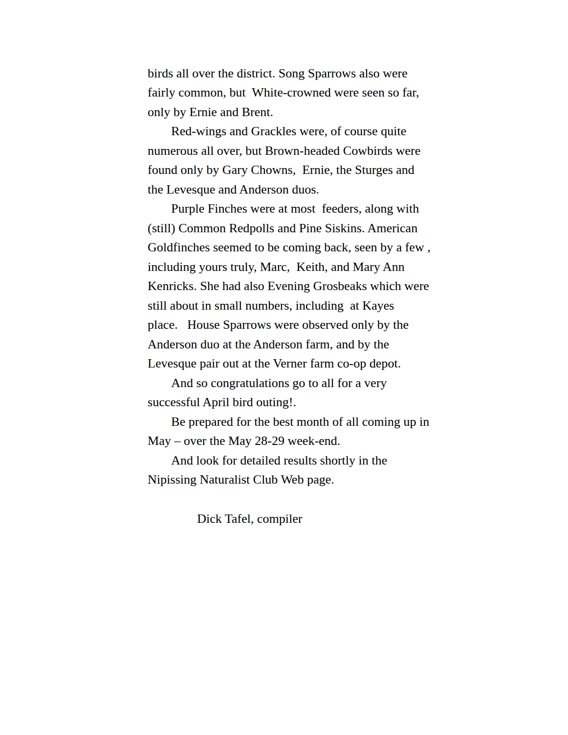birds all over the district. Song Sparrows also were fairly common, but White-crowned were seen so far, only by Ernie and Brent.
Red-wings and Grackles were, of course quite numerous all over, but Brown-headed Cowbirds were found only by Gary Chowns, Ernie, the Sturges and the Levesque and Anderson duos.
Purple Finches were at most feeders, along with (still) Common Redpolls and Pine Siskins. American Goldfinches seemed to be coming back, seen by a few , including yours truly, Marc, Keith, and Mary Ann Kenricks. She had also Evening Grosbeaks which were still about in small numbers, including at Kayes place. House Sparrows were observed only by the Anderson duo at the Anderson farm, and by the Levesque pair out at the Verner farm co-op depot.
And so congratulations go to all for a very successful April bird outing!.
Be prepared for the best month of all coming up in May – over the May 28-29 week-end.
And look for detailed results shortly in the Nipissing Naturalist Club Web page.
Dick Tafel, compiler